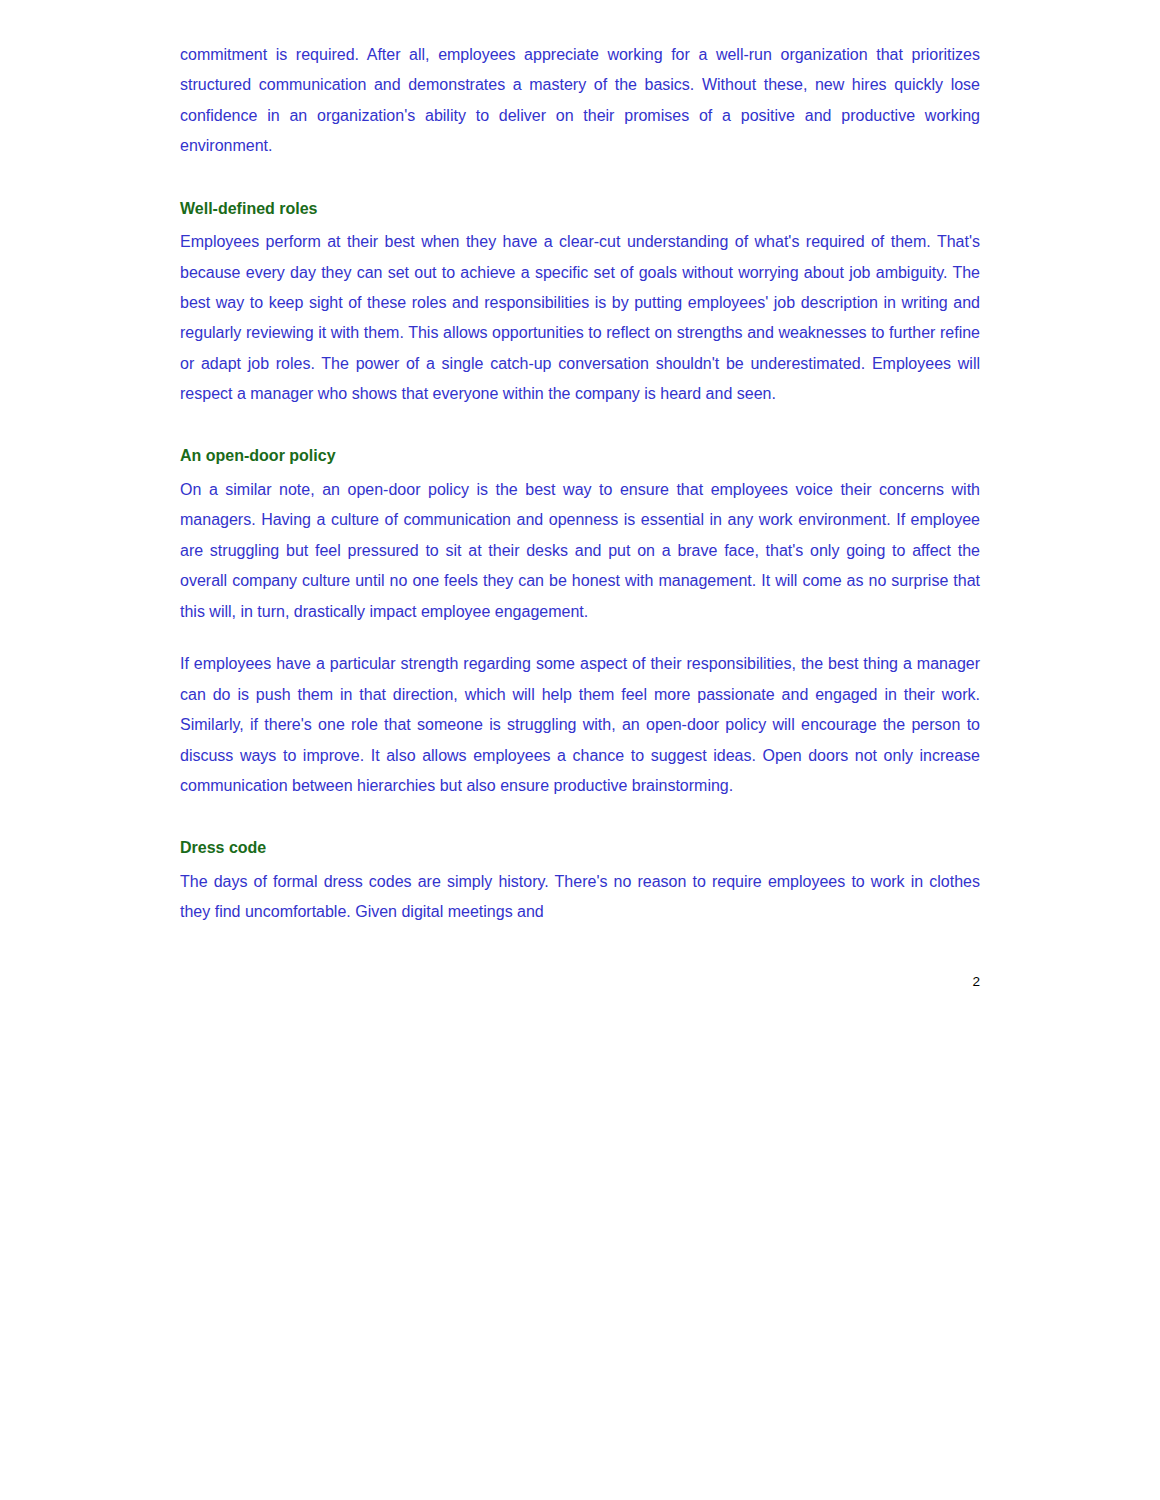commitment is required. After all, employees appreciate working for a well-run organization that prioritizes structured communication and demonstrates a mastery of the basics. Without these, new hires quickly lose confidence in an organization's ability to deliver on their promises of a positive and productive working environment.
Well-defined roles
Employees perform at their best when they have a clear-cut understanding of what's required of them. That's because every day they can set out to achieve a specific set of goals without worrying about job ambiguity. The best way to keep sight of these roles and responsibilities is by putting employees' job description in writing and regularly reviewing it with them. This allows opportunities to reflect on strengths and weaknesses to further refine or adapt job roles. The power of a single catch-up conversation shouldn't be underestimated. Employees will respect a manager who shows that everyone within the company is heard and seen.
An open-door policy
On a similar note, an open-door policy is the best way to ensure that employees voice their concerns with managers. Having a culture of communication and openness is essential in any work environment. If employee are struggling but feel pressured to sit at their desks and put on a brave face, that's only going to affect the overall company culture until no one feels they can be honest with management. It will come as no surprise that this will, in turn, drastically impact employee engagement.
If employees have a particular strength regarding some aspect of their responsibilities, the best thing a manager can do is push them in that direction, which will help them feel more passionate and engaged in their work. Similarly, if there's one role that someone is struggling with, an open-door policy will encourage the person to discuss ways to improve. It also allows employees a chance to suggest ideas. Open doors not only increase communication between hierarchies but also ensure productive brainstorming.
Dress code
The days of formal dress codes are simply history. There's no reason to require employees to work in clothes they find uncomfortable. Given digital meetings and
2